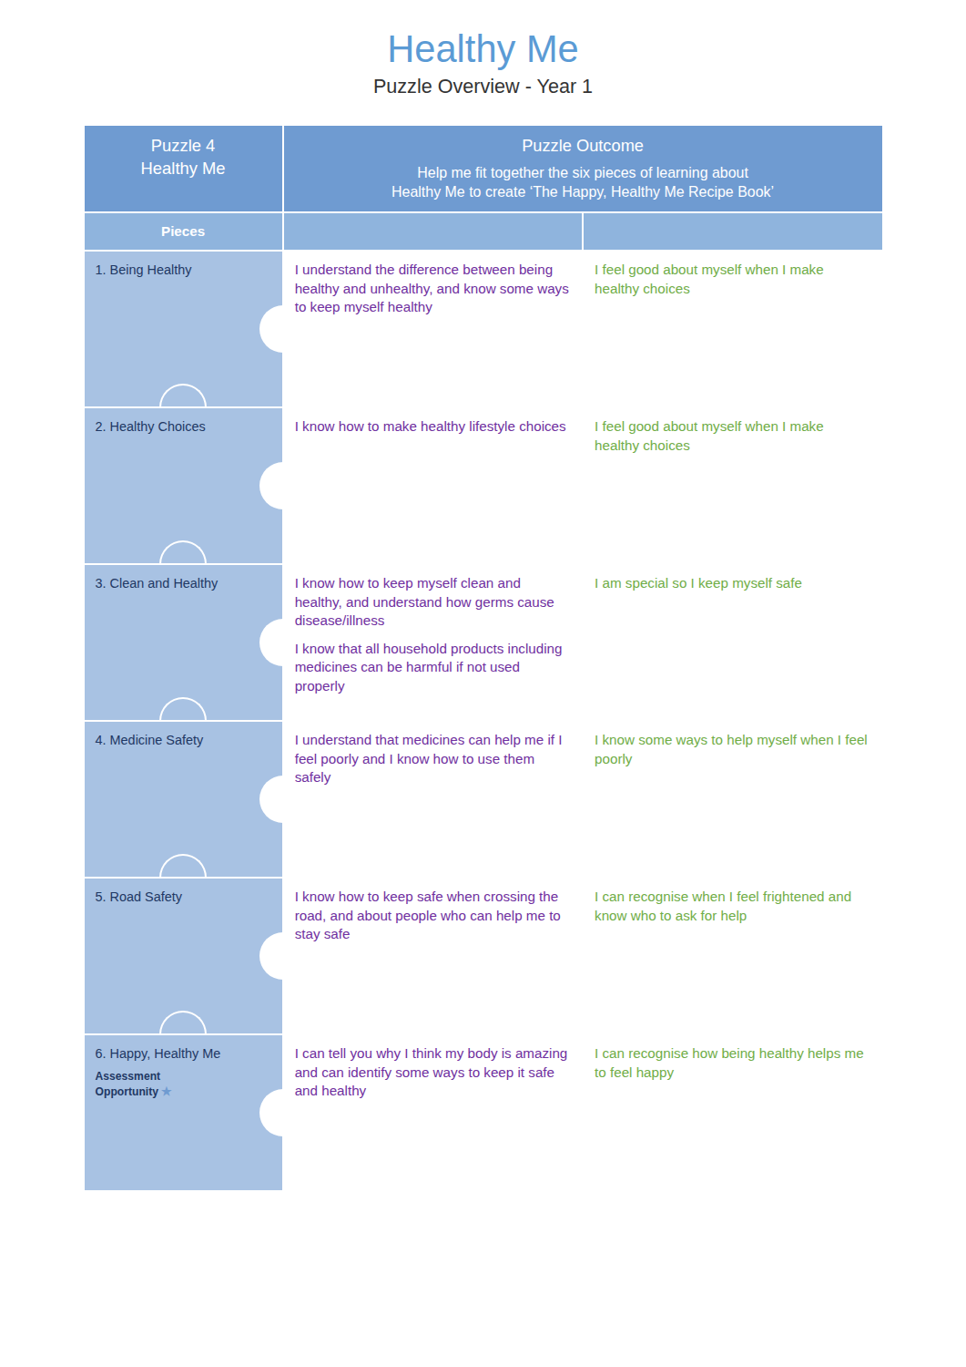Healthy Me
Puzzle Overview - Year 1
| Puzzle 4 Healthy Me | Puzzle Outcome Help me fit together the six pieces of learning about Healthy Me to create ‘The Happy, Healthy Me Recipe Book’ |
| Pieces | | |
| 1. Being Healthy | I understand the difference between being healthy and unhealthy, and know some ways to keep myself healthy | I feel good about myself when I make healthy choices |
| 2. Healthy Choices | I know how to make healthy lifestyle choices | I feel good about myself when I make healthy choices |
| 3. Clean and Healthy | I know how to keep myself clean and healthy, and understand how germs cause disease/illness I know that all household products including medicines can be harmful if not used properly | I am special so I keep myself safe |
| 4. Medicine Safety | I understand that medicines can help me if I feel poorly and I know how to use them safely | I know some ways to help myself when I feel poorly |
| 5. Road Safety | I know how to keep safe when crossing the road, and about people who can help me to stay safe | I can recognise when I feel frightened and know who to ask for help |
| 6. Happy, Healthy Me Assessment Opportunity ★ | I can tell you why I think my body is amazing and can identify some ways to keep it safe and healthy | I can recognise how being healthy helps me to feel happy |